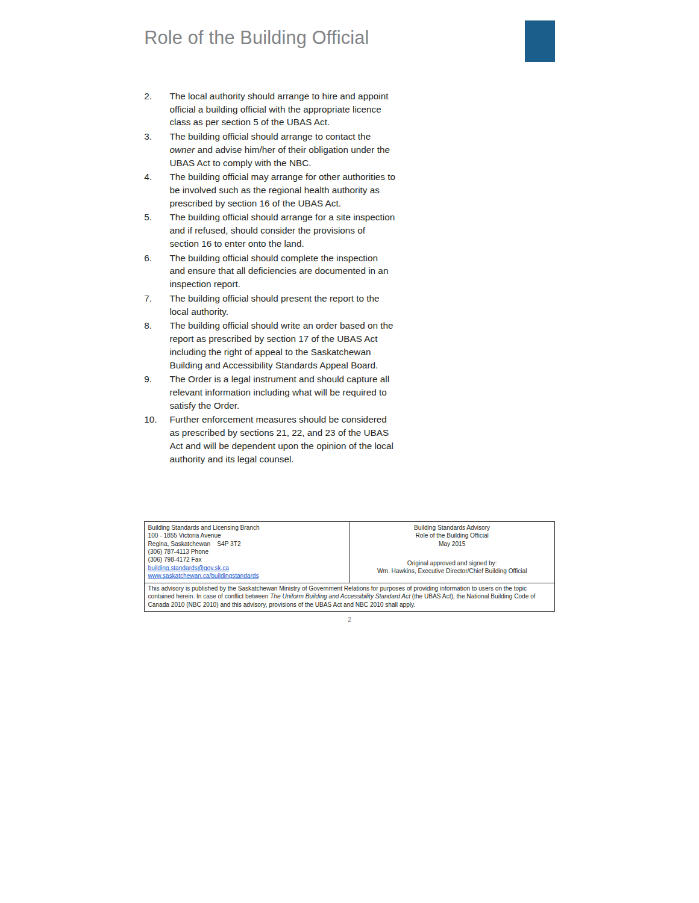Role of the Building Official
The local authority should arrange to hire and appoint official a building official with the appropriate licence class as per section 5 of the UBAS Act.
The building official should arrange to contact the owner and advise him/her of their obligation under the UBAS Act to comply with the NBC.
The building official may arrange for other authorities to be involved such as the regional health authority as prescribed by section 16 of the UBAS Act.
The building official should arrange for a site inspection and if refused, should consider the provisions of section 16 to enter onto the land.
The building official should complete the inspection and ensure that all deficiencies are documented in an inspection report.
The building official should present the report to the local authority.
The building official should write an order based on the report as prescribed by section 17 of the UBAS Act including the right of appeal to the Saskatchewan Building and Accessibility Standards Appeal Board.
The Order is a legal instrument and should capture all relevant information including what will be required to satisfy the Order.
Further enforcement measures should be considered as prescribed by sections 21, 22, and 23 of the UBAS Act and will be dependent upon the opinion of the local authority and its legal counsel.
| Building Standards and Licensing Branch 100 - 1855 Victoria Avenue Regina, Saskatchewan S4P 3T2 (306) 787-4113 Phone (306) 798-4172 Fax building.standards@gov.sk.ca www.saskatchewan.ca/buildingstandards | Building Standards Advisory Role of the Building Official May 2015 Original approved and signed by: Wm. Hawkins, Executive Director/Chief Building Official |
| This advisory is published by the Saskatchewan Ministry of Government Relations for purposes of providing information to users on the topic contained herein. In case of conflict between The Uniform Building and Accessibility Standard Act (the UBAS Act), the National Building Code of Canada 2010 (NBC 2010) and this advisory, provisions of the UBAS Act and NBC 2010 shall apply. |
2